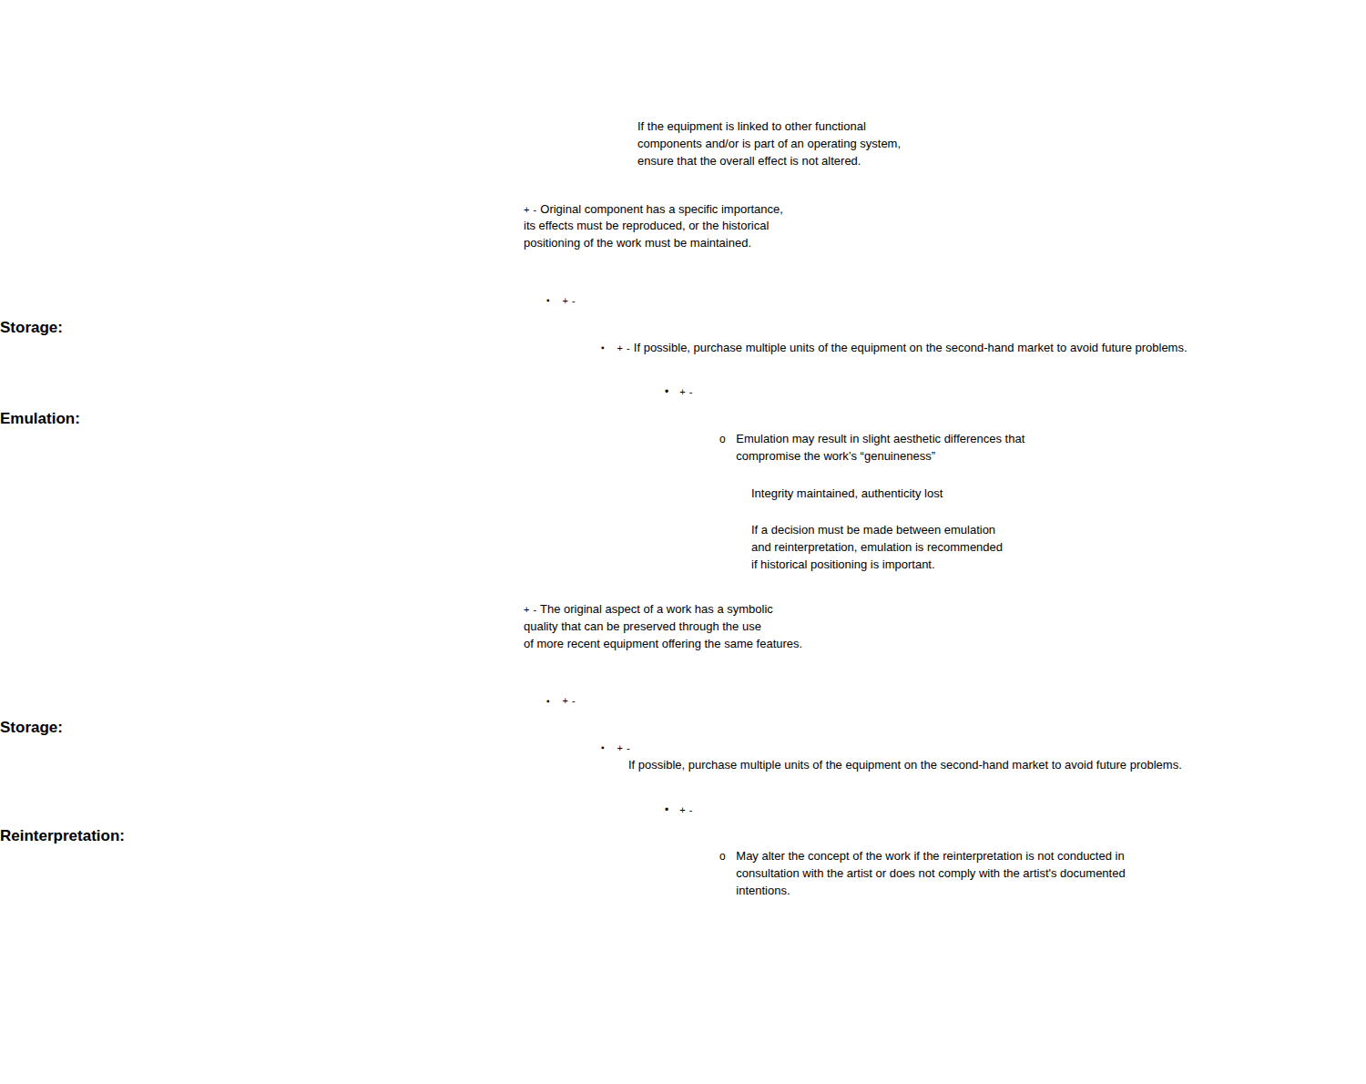If the equipment is linked to other functional
components and/or is part of an operating system,
ensure that the overall effect is not altered.
+ - Original component has a specific importance,
its effects must be reproduced, or the historical
positioning of the work must be maintained.
▪+ -
Storage:
▪+ - If possible, purchase multiple units of the equipment on the second-hand market to avoid future problems.
•+ -
Emulation:
o Emulation may result in slight aesthetic differences that compromise the work’s “genuineness”
Integrity maintained, authenticity lost
If a decision must be made between emulation
and reinterpretation, emulation is recommended
if historical positioning is important.
+ - The original aspect of a work has a symbolic
quality that can be preserved through the use
of more recent equipment offering the same features.
▪+ -
Storage:
▪+ -
If possible, purchase multiple units of the equipment on the second-hand market to avoid future problems.
•+ -
Reinterpretation:
o May alter the concept of the work if the reinterpretation is not conducted in consultation with the artist or does not comply with the artist's documented intentions.